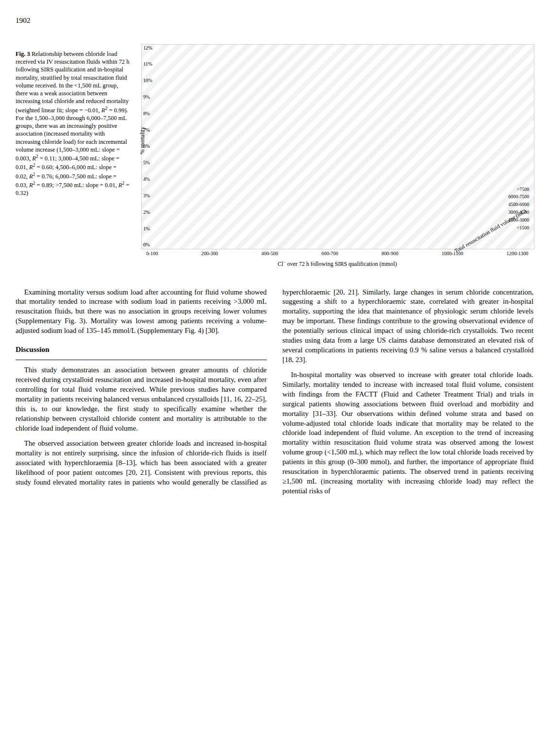1902
Fig. 3 Relationship between chloride load received via IV resuscitation fluids within 72 h following SIRS qualification and in-hospital mortality, stratified by total resuscitation fluid volume received. In the <1,500 mL group, there was a weak association between increasing total chloride and reduced mortality (weighted linear fit; slope = −0.01, R2 = 0.99). For the 1,500–3,000 through 6,000–7,500 mL groups, there was an increasingly positive association (increased mortality with increasing chloride load) for each incremental volume increase (1,500–3,000 mL: slope = 0.003, R2 = 0.11; 3,000–4,500 mL: slope = 0.01, R2 = 0.60; 4,500–6,000 mL: slope = 0.02, R2 = 0.76; 6,000–7,500 mL: slope = 0.03, R2 = 0.89; >7,500 mL: slope = 0.01, R2 = 0.32)
12% 11% 10% 9% 8% 7% 6% 5% 4% 3% 2% 1% 0%
% mortality
>7500
6000-7500
4500-6000
3000-4500
1500-3000
<1500
Total resuscitation fluid volume (mL)
0-100 200-300 400-500 600-700 800-900 1000-1100 1200-1300
Cl− over 72 h following SIRS qualification (mmol)
Examining mortality versus sodium load after accounting for fluid volume showed that mortality tended to increase with sodium load in patients receiving >3,000 mL resuscitation fluids, but there was no association in groups receiving lower volumes (Supplementary Fig. 3). Mortality was lowest among patients receiving a volume-adjusted sodium load of 135–145 mmol/L (Supplementary Fig. 4) [30].
Discussion
This study demonstrates an association between greater amounts of chloride received during crystalloid resuscitation and increased in-hospital mortality, even after controlling for total fluid volume received. While previous studies have compared mortality in patients receiving balanced versus unbalanced crystalloids [11, 16, 22–25], this is, to our knowledge, the first study to specifically examine whether the relationship between crystalloid chloride content and mortality is attributable to the chloride load independent of fluid volume.
The observed association between greater chloride loads and increased in-hospital mortality is not entirely surprising, since the infusion of chloride-rich fluids is itself associated with hyperchloraemia [8–13], which has been associated with a greater likelihood of poor patient outcomes [20, 21]. Consistent with previous reports, this study found elevated mortality rates in patients who would generally be classified as hyperchloraemic [20, 21]. Similarly, large changes in serum chloride concentration, suggesting a shift to a hyperchloraemic state, correlated with greater in-hospital mortality, supporting the idea that maintenance of physiologic serum chloride levels may be important. These findings contribute to the growing observational evidence of the potentially serious clinical impact of using chloride-rich crystalloids. Two recent studies using data from a large US claims database demonstrated an elevated risk of several complications in patients receiving 0.9 % saline versus a balanced crystalloid [18, 23].
In-hospital mortality was observed to increase with greater total chloride loads. Similarly, mortality tended to increase with increased total fluid volume, consistent with findings from the FACTT (Fluid and Catheter Treatment Trial) and trials in surgical patients showing associations between fluid overload and morbidity and mortality [31–33]. Our observations within defined volume strata and based on volume-adjusted total chloride loads indicate that mortality may be related to the chloride load independent of fluid volume. An exception to the trend of increasing mortality within resuscitation fluid volume strata was observed among the lowest volume group (<1,500 mL), which may reflect the low total chloride loads received by patients in this group (0–300 mmol), and further, the importance of appropriate fluid resuscitation in hyperchloraemic patients. The observed trend in patients receiving ≥1,500 mL (increasing mortality with increasing chloride load) may reflect the potential risks of